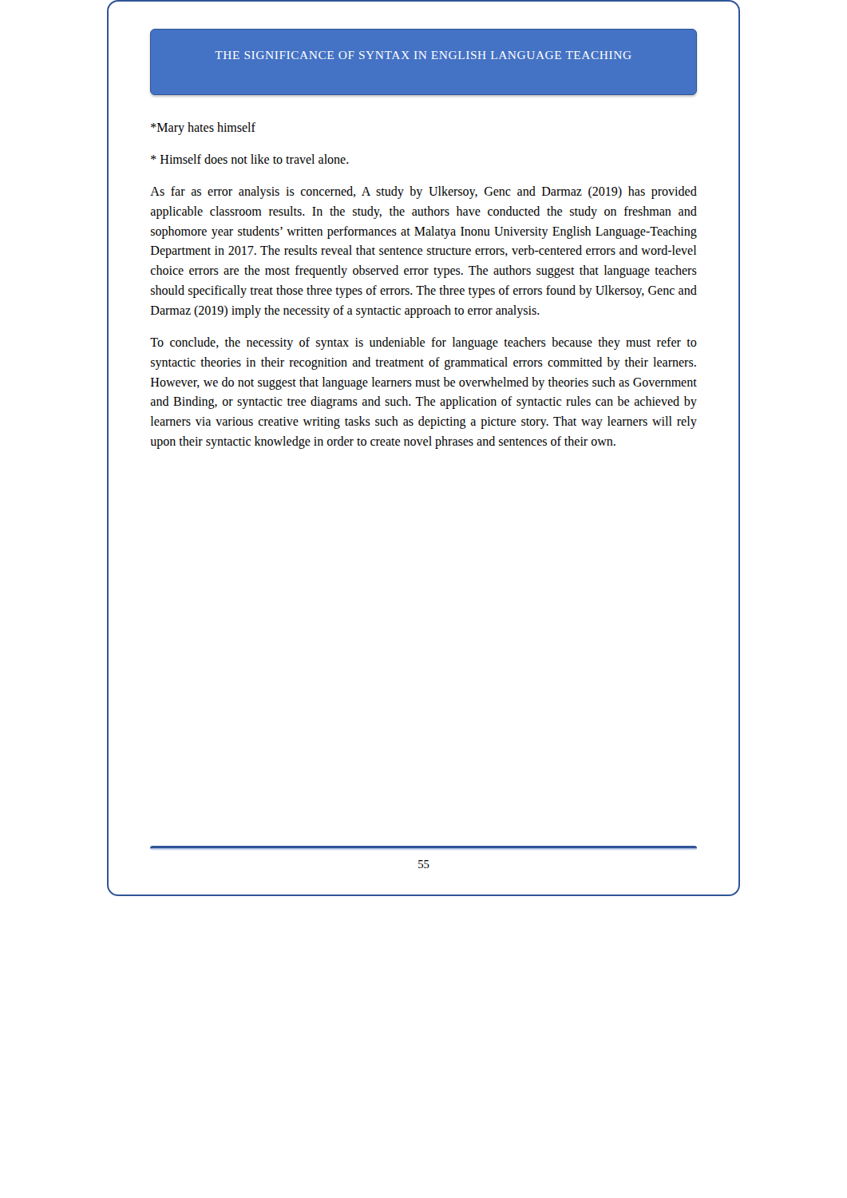THE SIGNIFICANCE OF SYNTAX IN ENGLISH LANGUAGE TEACHING
*Mary hates himself
* Himself does not like to travel alone.
As far as error analysis is concerned, A study by Ulkersoy, Genc and Darmaz (2019) has provided applicable classroom results. In the study, the authors have conducted the study on freshman and sophomore year students’ written performances at Malatya Inonu University English Language-Teaching Department in 2017. The results reveal that sentence structure errors, verb-centered errors and word-level choice errors are the most frequently observed error types. The authors suggest that language teachers should specifically treat those three types of errors. The three types of errors found by Ulkersoy, Genc and Darmaz (2019) imply the necessity of a syntactic approach to error analysis.
To conclude, the necessity of syntax is undeniable for language teachers because they must refer to syntactic theories in their recognition and treatment of grammatical errors committed by their learners. However, we do not suggest that language learners must be overwhelmed by theories such as Government and Binding, or syntactic tree diagrams and such. The application of syntactic rules can be achieved by learners via various creative writing tasks such as depicting a picture story. That way learners will rely upon their syntactic knowledge in order to create novel phrases and sentences of their own.
55